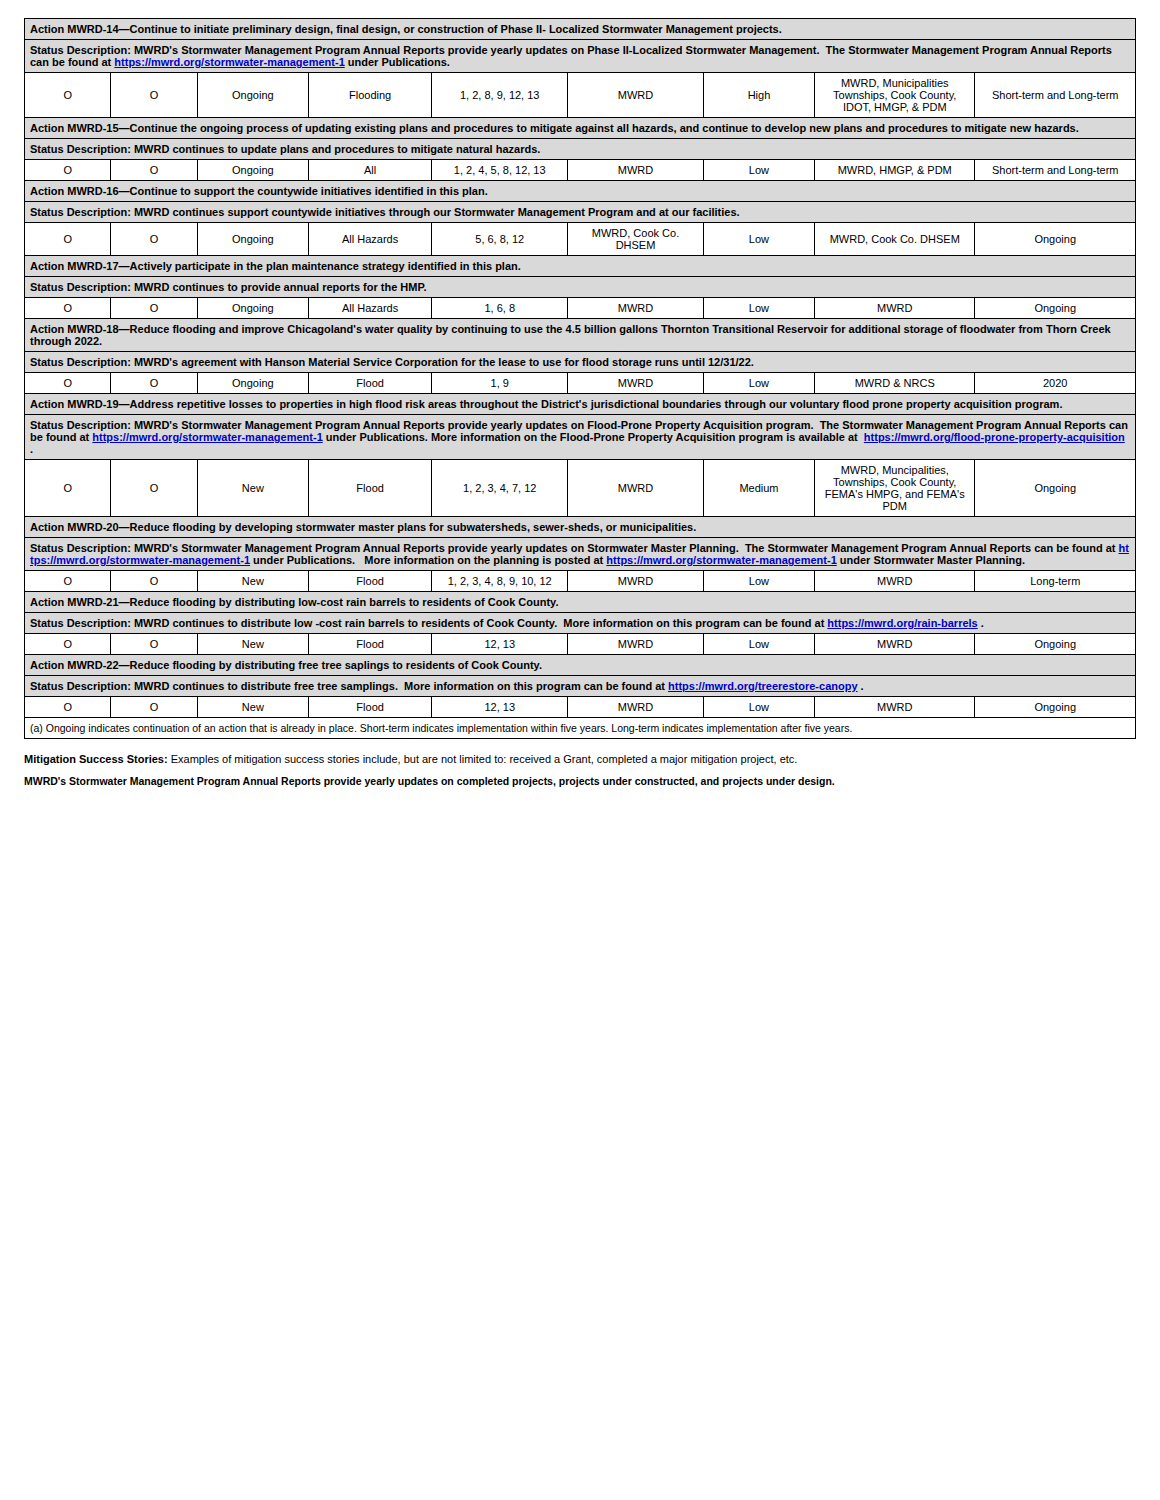| Action MWRD-14 —Continue to initiate preliminary design, final design, or construction of Phase II- Localized Stormwater Management projects. |
| Status Description: MWRD's Stormwater Management Program Annual Reports provide yearly updates on Phase II-Localized Stormwater Management. The Stormwater Management Program Annual Reports can be found at https://mwrd.org/stormwater-management-1 under Publications. |
| O | O | Ongoing | Flooding | 1, 2, 8, 9, 12, 13 | MWRD | High | MWRD, Municipalities Townships, Cook County, IDOT, HMGP, & PDM | Short-term and Long-term |
| Action MWRD-15 —Continue the ongoing process of updating existing plans and procedures to mitigate against all hazards, and continue to develop new plans and procedures to mitigate new hazards. |
| Status Description: MWRD continues to update plans and procedures to mitigate natural hazards. |
| O | O | Ongoing | All | 1, 2, 4, 5, 8, 12, 13 | MWRD | Low | MWRD, HMGP, & PDM | Short-term and Long-term |
| Action MWRD-16 —Continue to support the countywide initiatives identified in this plan. |
| Status Description: MWRD continues support countywide initiatives through our Stormwater Management Program and at our facilities. |
| O | O | Ongoing | All Hazards | 5, 6, 8, 12 | MWRD, Cook Co. DHSEM | Low | MWRD, Cook Co. DHSEM | Ongoing |
| Action MWRD-17 —Actively participate in the plan maintenance strategy identified in this plan. |
| Status Description: MWRD continues to provide annual reports for the HMP. |
| O | O | Ongoing | All Hazards | 1, 6, 8 | MWRD | Low | MWRD | Ongoing |
| Action MWRD-18 —Reduce flooding and improve Chicagoland's water quality by continuing to use the 4.5 billion gallons Thornton Transitional Reservoir for additional storage of floodwater from Thorn Creek through 2022. |
| Status Description: MWRD's agreement with Hanson Material Service Corporation for the lease to use for flood storage runs until 12/31/22. |
| O | O | Ongoing | Flood | 1, 9 | MWRD | Low | MWRD & NRCS | 2020 |
| Action MWRD-19 —Address repetitive losses to properties in high flood risk areas throughout the District's jurisdictional boundaries through our voluntary flood prone property acquisition program. |
| Status Description: MWRD's Stormwater Management Program Annual Reports provide yearly updates on Flood-Prone Property Acquisition program. The Stormwater Management Program Annual Reports can be found at https://mwrd.org/stormwater-management-1 under Publications. More information on the Flood-Prone Property Acquisition program is available at https://mwrd.org/flood-prone-property-acquisition . |
| O | O | New | Flood | 1, 2, 3, 4, 7, 12 | MWRD | Medium | MWRD, Muncipalities, Townships, Cook County, FEMA's HMPG, and FEMA's PDM | Ongoing |
| Action MWRD-20 —Reduce flooding by developing stormwater master plans for subwatersheds, sewer-sheds, or municipalities. |
| Status Description: MWRD's Stormwater Management Program Annual Reports provide yearly updates on Stormwater Master Planning. The Stormwater Management Program Annual Reports can be found at https://mwrd.org/stormwater-management-1 under Publications. More information on the planning is posted at https://mwrd.org/stormwater-management-1 under Stormwater Master Planning. |
| O | O | New | Flood | 1, 2, 3, 4, 8, 9, 10, 12 | MWRD | Low | MWRD | Long-term |
| Action MWRD-21 —Reduce flooding by distributing low-cost rain barrels to residents of Cook County. |
| Status Description: MWRD continues to distribute low -cost rain barrels to residents of Cook County. More information on this program can be found at https://mwrd.org/rain-barrels . |
| O | O | New | Flood | 12, 13 | MWRD | Low | MWRD | Ongoing |
| Action MWRD-22 —Reduce flooding by distributing free tree saplings to residents of Cook County. |
| Status Description: MWRD continues to distribute free tree samplings. More information on this program can be found at https://mwrd.org/treerestore-canopy . |
| O | O | New | Flood | 12, 13 | MWRD | Low | MWRD | Ongoing |
| (a) Ongoing indicates continuation of an action that is already in place. Short-term indicates implementation within five years. Long-term indicates implementation after five years. |
Mitigation Success Stories: Examples of mitigation success stories include, but are not limited to: received a Grant, completed a major mitigation project, etc.
MWRD's Stormwater Management Program Annual Reports provide yearly updates on completed projects, projects under constructed, and projects under design.